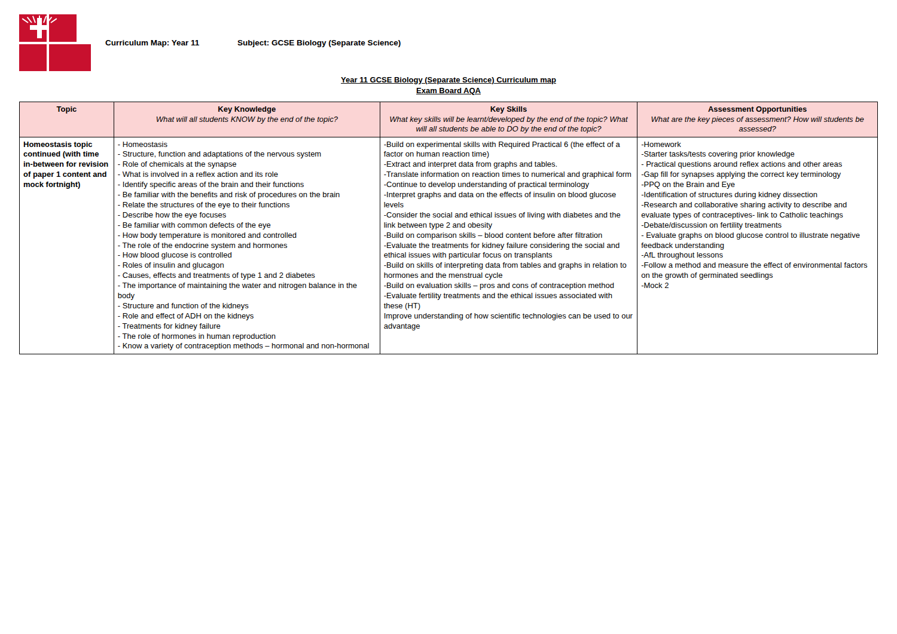Curriculum Map: Year 11 Subject: GCSE Biology (Separate Science)
Year 11 GCSE Biology (Separate Science) Curriculum map
Exam Board AQA
| Topic | Key Knowledge What will all students KNOW by the end of the topic? | Key Skills What key skills will be learnt/developed by the end of the topic? What will all students be able to DO by the end of the topic? | Assessment Opportunities What are the key pieces of assessment? How will students be assessed? |
| --- | --- | --- | --- |
| Homeostasis topic continued (with time in-between for revision of paper 1 content and mock fortnight) | - Homeostasis - Structure, function and adaptations of the nervous system - Role of chemicals at the synapse - What is involved in a reflex action and its role - Identify specific areas of the brain and their functions - Be familiar with the benefits and risk of procedures on the brain - Relate the structures of the eye to their functions - Describe how the eye focuses - Be familiar with common defects of the eye - How body temperature is monitored and controlled - The role of the endocrine system and hormones - How blood glucose is controlled - Roles of insulin and glucagon - Causes, effects and treatments of type 1 and 2 diabetes - The importance of maintaining the water and nitrogen balance in the body - Structure and function of the kidneys - Role and effect of ADH on the kidneys - Treatments for kidney failure - The role of hormones in human reproduction - Know a variety of contraception methods – hormonal and non-hormonal | -Build on experimental skills with Required Practical 6 (the effect of a factor on human reaction time) -Extract and interpret data from graphs and tables. -Translate information on reaction times to numerical and graphical form -Continue to develop understanding of practical terminology -Interpret graphs and data on the effects of insulin on blood glucose levels -Consider the social and ethical issues of living with diabetes and the link between type 2 and obesity -Build on comparison skills – blood content before after filtration -Evaluate the treatments for kidney failure considering the social and ethical issues with particular focus on transplants -Build on skills of interpreting data from tables and graphs in relation to hormones and the menstrual cycle -Build on evaluation skills – pros and cons of contraception method -Evaluate fertility treatments and the ethical issues associated with these (HT) Improve understanding of how scientific technologies can be used to our advantage | -Homework -Starter tasks/tests covering prior knowledge - Practical questions around reflex actions and other areas -Gap fill for synapses applying the correct key terminology -PPQ on the Brain and Eye -Identification of structures during kidney dissection -Research and collaborative sharing activity to describe and evaluate types of contraceptives- link to Catholic teachings -Debate/discussion on fertility treatments - Evaluate graphs on blood glucose control to illustrate negative feedback understanding -AfL throughout lessons -Follow a method and measure the effect of environmental factors on the growth of germinated seedlings -Mock 2 |